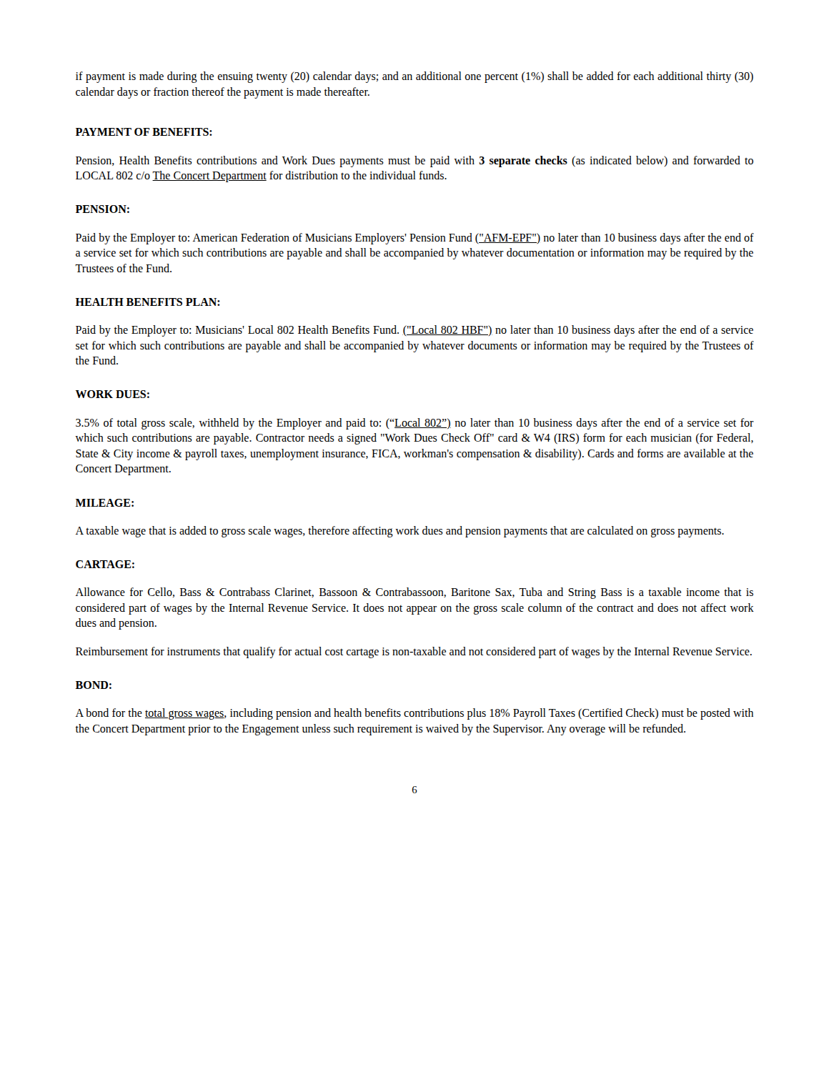if payment is made during the ensuing twenty (20) calendar days; and an additional one percent (1%) shall be added for each additional thirty (30) calendar days or fraction thereof the payment is made thereafter.
PAYMENT OF BENEFITS:
Pension, Health Benefits contributions and Work Dues payments must be paid with 3 separate checks (as indicated below) and forwarded to LOCAL 802 c/o The Concert Department for distribution to the individual funds.
PENSION:
Paid by the Employer to: American Federation of Musicians Employers' Pension Fund ("AFM-EPF") no later than 10 business days after the end of a service set for which such contributions are payable and shall be accompanied by whatever documentation or information may be required by the Trustees of the Fund.
HEALTH BENEFITS PLAN:
Paid by the Employer to: Musicians' Local 802 Health Benefits Fund. ("Local 802 HBF") no later than 10 business days after the end of a service set for which such contributions are payable and shall be accompanied by whatever documents or information may be required by the Trustees of the Fund.
WORK DUES:
3.5% of total gross scale, withheld by the Employer and paid to: (“Local 802”) no later than 10 business days after the end of a service set for which such contributions are payable. Contractor needs a signed "Work Dues Check Off" card & W4 (IRS) form for each musician (for Federal, State & City income & payroll taxes, unemployment insurance, FICA, workman's compensation & disability). Cards and forms are available at the Concert Department.
MILEAGE:
A taxable wage that is added to gross scale wages, therefore affecting work dues and pension payments that are calculated on gross payments.
CARTAGE:
Allowance for Cello, Bass & Contrabass Clarinet, Bassoon & Contrabassoon, Baritone Sax, Tuba and String Bass is a taxable income that is considered part of wages by the Internal Revenue Service. It does not appear on the gross scale column of the contract and does not affect work dues and pension.
Reimbursement for instruments that qualify for actual cost cartage is non-taxable and not considered part of wages by the Internal Revenue Service.
BOND:
A bond for the total gross wages, including pension and health benefits contributions plus 18% Payroll Taxes (Certified Check) must be posted with the Concert Department prior to the Engagement unless such requirement is waived by the Supervisor. Any overage will be refunded.
6